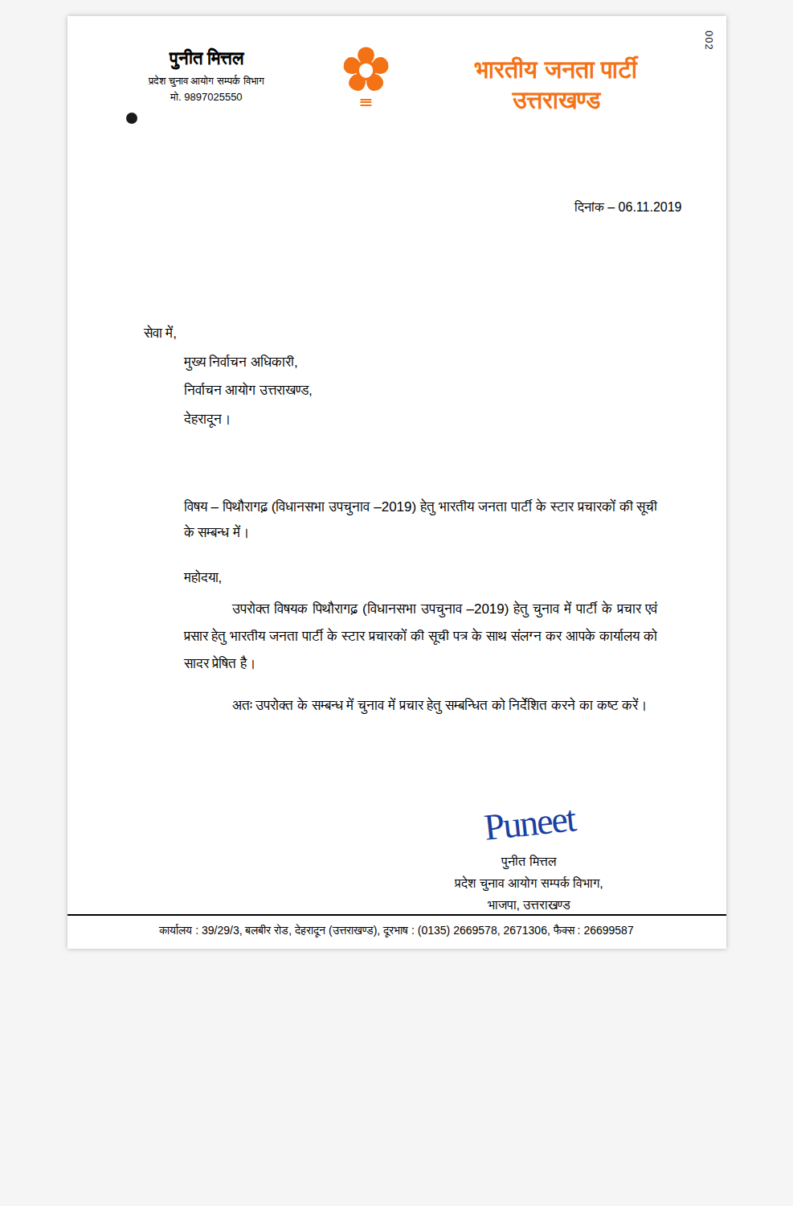002
पुनीत मित्तल
प्रदेश चुनाव आयोग सम्पर्क विभाग
मो. 9897025550
✿
☰
भारतीय जनता पार्टी
उत्तराखण्ड
दिनांक – 06.11.2019
सेवा में,
मुख्य निर्वाचन अधिकारी,
निर्वाचन आयोग उत्तराखण्ड,
देहरादून।
विषय – पिथौरागढ़ (विधानसभा उपचुनाव –2019) हेतु भारतीय जनता पार्टी के स्टार प्रचारकों की सूची के सम्बन्ध में।
महोदया,
उपरोक्त विषयक पिथौरागढ़ (विधानसभा उपचुनाव –2019) हेतु चुनाव में पार्टी के प्रचार एवं प्रसार हेतु भारतीय जनता पार्टी के स्टार प्रचारकों की सूची पत्र के साथ संलग्न कर आपके कार्यालय को सादर प्रेषित है।
अतः उपरोक्त के सम्बन्ध में चुनाव में प्रचार हेतु सम्बन्धित को निर्देशित करने का कष्ट करें।
Puneet
पुनीत मित्तल
प्रदेश चुनाव आयोग सम्पर्क विभाग,
भाजपा, उत्तराखण्ड
कार्यालय : 39/29/3, बलबीर रोड, देहरादून (उत्तराखण्ड), दूरभाष : (0135) 2669578, 2671306, फैक्स : 26699587